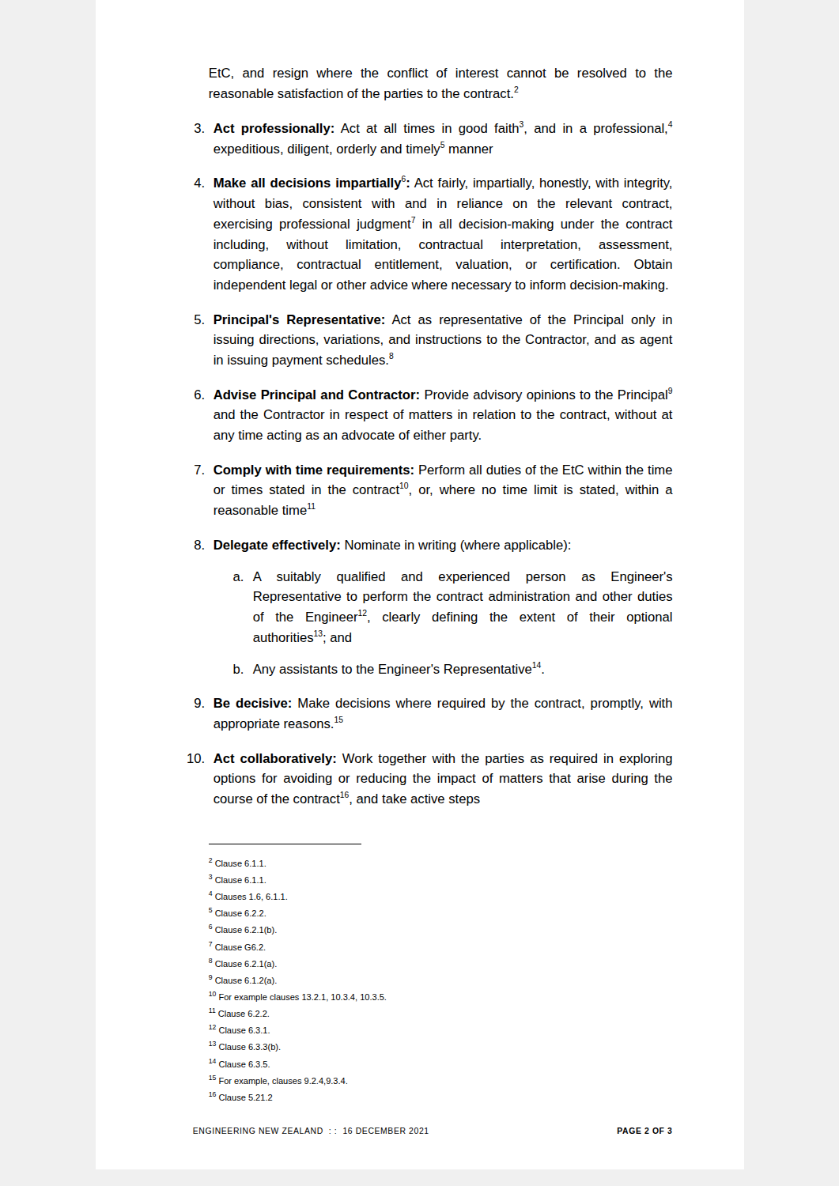EtC, and resign where the conflict of interest cannot be resolved to the reasonable satisfaction of the parties to the contract.2
Act professionally: Act at all times in good faith3, and in a professional,4 expeditious, diligent, orderly and timely5 manner
Make all decisions impartially6: Act fairly, impartially, honestly, with integrity, without bias, consistent with and in reliance on the relevant contract, exercising professional judgment7 in all decision-making under the contract including, without limitation, contractual interpretation, assessment, compliance, contractual entitlement, valuation, or certification. Obtain independent legal or other advice where necessary to inform decision-making.
Principal's Representative: Act as representative of the Principal only in issuing directions, variations, and instructions to the Contractor, and as agent in issuing payment schedules.8
Advise Principal and Contractor: Provide advisory opinions to the Principal9 and the Contractor in respect of matters in relation to the contract, without at any time acting as an advocate of either party.
Comply with time requirements: Perform all duties of the EtC within the time or times stated in the contract10, or, where no time limit is stated, within a reasonable time11
Delegate effectively: Nominate in writing (where applicable):
A suitably qualified and experienced person as Engineer's Representative to perform the contract administration and other duties of the Engineer12, clearly defining the extent of their optional authorities13; and
Any assistants to the Engineer's Representative14.
Be decisive: Make decisions where required by the contract, promptly, with appropriate reasons.15
Act collaboratively: Work together with the parties as required in exploring options for avoiding or reducing the impact of matters that arise during the course of the contract16, and take active steps
2 Clause 6.1.1.
3 Clause 6.1.1.
4 Clauses 1.6, 6.1.1.
5 Clause 6.2.2.
6 Clause 6.2.1(b).
7 Clause G6.2.
8 Clause 6.2.1(a).
9 Clause 6.1.2(a).
10 For example clauses 13.2.1, 10.3.4, 10.3.5.
11 Clause 6.2.2.
12 Clause 6.3.1.
13 Clause 6.3.3(b).
14 Clause 6.3.5.
15 For example, clauses 9.2.4,9.3.4.
16 Clause 5.21.2
ENGINEERING NEW ZEALAND : : 16 DECEMBER 2021 PAGE 2 OF 3